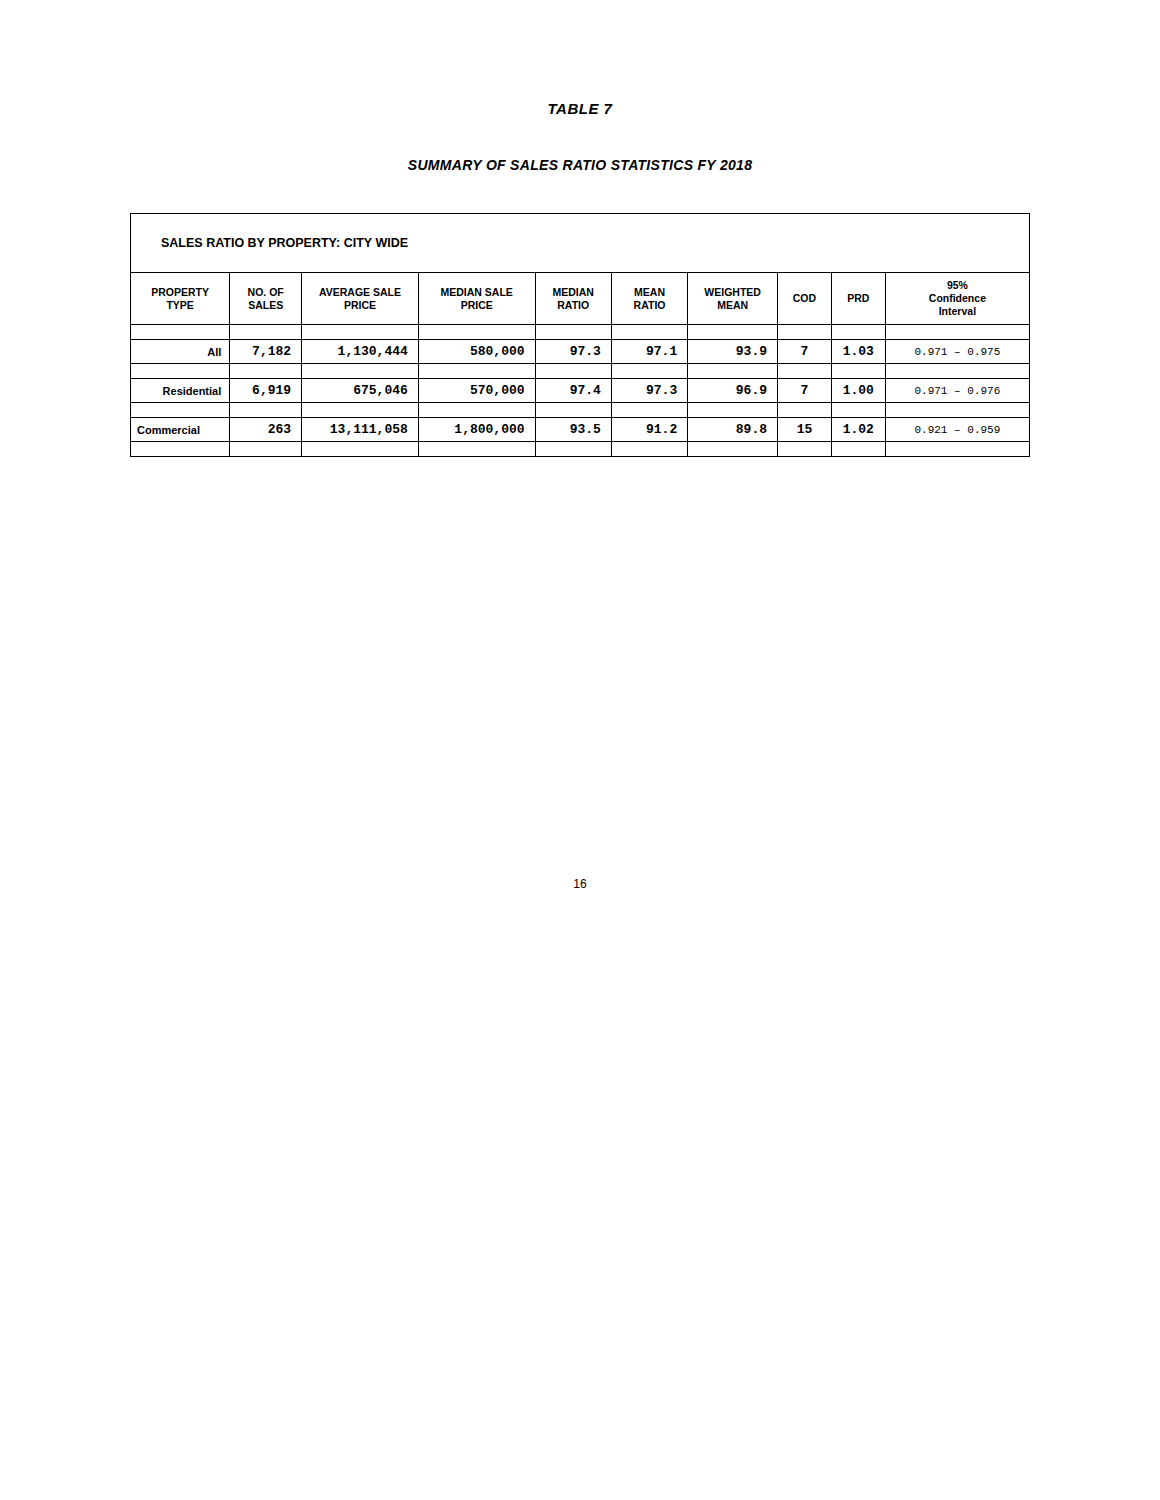TABLE 7
SUMMARY OF SALES RATIO STATISTICS FY 2018
SALES RATIO BY PROPERTY: CITY WIDE
| PROPERTY TYPE | NO. OF SALES | AVERAGE SALE PRICE | MEDIAN SALE PRICE | MEDIAN RATIO | MEAN RATIO | WEIGHTED MEAN | COD | PRD | 95% Confidence Interval |
| --- | --- | --- | --- | --- | --- | --- | --- | --- | --- |
| All | 7,182 | 1,130,444 | 580,000 | 97.3 | 97.1 | 93.9 | 7 | 1.03 | 0.971 – 0.975 |
| Residential | 6,919 | 675,046 | 570,000 | 97.4 | 97.3 | 96.9 | 7 | 1.00 | 0.971 – 0.976 |
| Commercial | 263 | 13,111,058 | 1,800,000 | 93.5 | 91.2 | 89.8 | 15 | 1.02 | 0.921 – 0.959 |
16